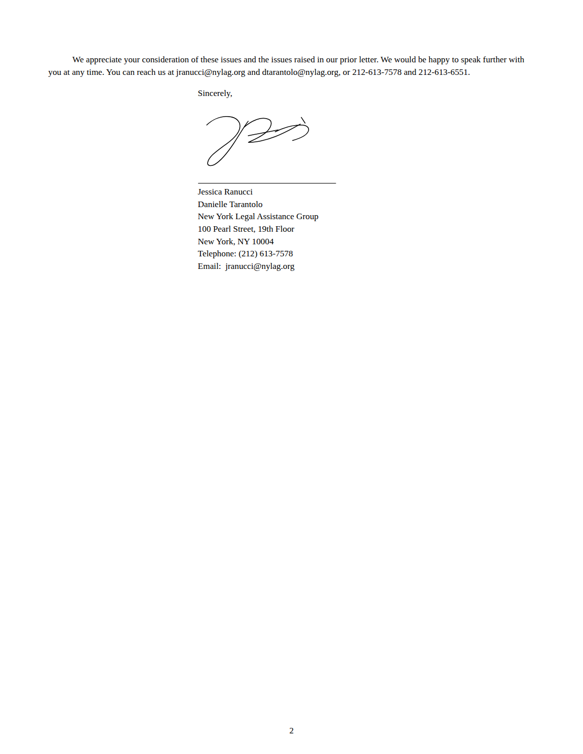We appreciate your consideration of these issues and the issues raised in our prior letter. We would be happy to speak further with you at any time. You can reach us at jranucci@nylag.org and dtarantolo@nylag.org, or 212-613-7578 and 212-613-6551.
Sincerely,
Jessica Ranucci
Danielle Tarantolo
New York Legal Assistance Group
100 Pearl Street, 19th Floor
New York, NY 10004
Telephone: (212) 613-7578
Email: jranucci@nylag.org
2